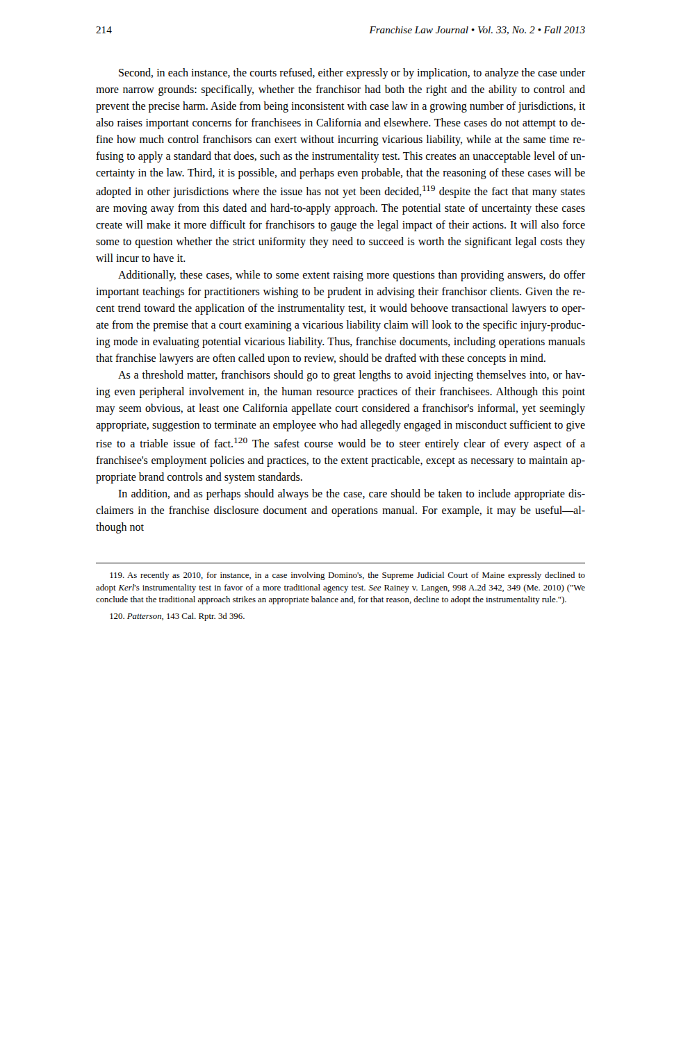214 Franchise Law Journal • Vol. 33, No. 2 • Fall 2013
Second, in each instance, the courts refused, either expressly or by implication, to analyze the case under more narrow grounds: specifically, whether the franchisor had both the right and the ability to control and prevent the precise harm. Aside from being inconsistent with case law in a growing number of jurisdictions, it also raises important concerns for franchisees in California and elsewhere. These cases do not attempt to define how much control franchisors can exert without incurring vicarious liability, while at the same time refusing to apply a standard that does, such as the instrumentality test. This creates an unacceptable level of uncertainty in the law. Third, it is possible, and perhaps even probable, that the reasoning of these cases will be adopted in other jurisdictions where the issue has not yet been decided,119 despite the fact that many states are moving away from this dated and hard-to-apply approach. The potential state of uncertainty these cases create will make it more difficult for franchisors to gauge the legal impact of their actions. It will also force some to question whether the strict uniformity they need to succeed is worth the significant legal costs they will incur to have it.
Additionally, these cases, while to some extent raising more questions than providing answers, do offer important teachings for practitioners wishing to be prudent in advising their franchisor clients. Given the recent trend toward the application of the instrumentality test, it would behoove transactional lawyers to operate from the premise that a court examining a vicarious liability claim will look to the specific injury-producing mode in evaluating potential vicarious liability. Thus, franchise documents, including operations manuals that franchise lawyers are often called upon to review, should be drafted with these concepts in mind.
As a threshold matter, franchisors should go to great lengths to avoid injecting themselves into, or having even peripheral involvement in, the human resource practices of their franchisees. Although this point may seem obvious, at least one California appellate court considered a franchisor's informal, yet seemingly appropriate, suggestion to terminate an employee who had allegedly engaged in misconduct sufficient to give rise to a triable issue of fact.120 The safest course would be to steer entirely clear of every aspect of a franchisee's employment policies and practices, to the extent practicable, except as necessary to maintain appropriate brand controls and system standards.
In addition, and as perhaps should always be the case, care should be taken to include appropriate disclaimers in the franchise disclosure document and operations manual. For example, it may be useful—although not
119. As recently as 2010, for instance, in a case involving Domino's, the Supreme Judicial Court of Maine expressly declined to adopt Kerl's instrumentality test in favor of a more traditional agency test. See Rainey v. Langen, 998 A.2d 342, 349 (Me. 2010) ("We conclude that the traditional approach strikes an appropriate balance and, for that reason, decline to adopt the instrumentality rule.").
120. Patterson, 143 Cal. Rptr. 3d 396.